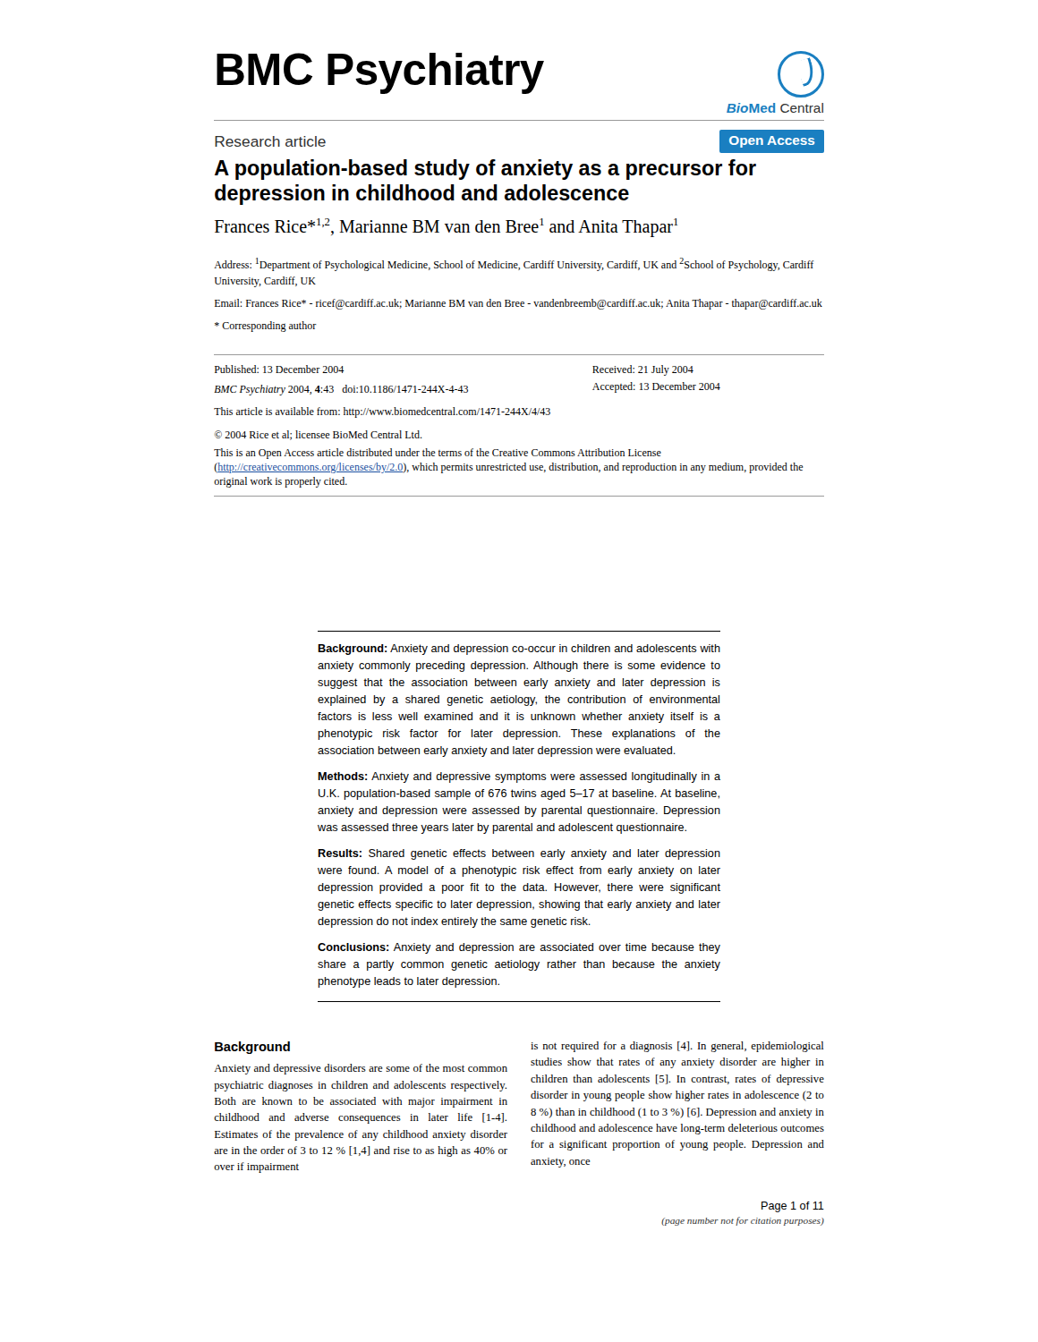BMC Psychiatry
Bio Med Central
Research article
Open Access
A population-based study of anxiety as a precursor for depression in childhood and adolescence
Frances Rice*1,2, Marianne BM van den Bree1 and Anita Thapar1
Address: 1Department of Psychological Medicine, School of Medicine, Cardiff University, Cardiff, UK and 2School of Psychology, Cardiff University, Cardiff, UK
Email: Frances Rice* - ricef@cardiff.ac.uk; Marianne BM van den Bree - vandenbreemb@cardiff.ac.uk; Anita Thapar - thapar@cardiff.ac.uk
* Corresponding author
Published: 13 December 2004
BMC Psychiatry 2004, 4:43 doi:10.1186/1471-244X-4-43
Received: 21 July 2004
Accepted: 13 December 2004
This article is available from: http://www.biomedcentral.com/1471-244X/4/43
© 2004 Rice et al; licensee BioMed Central Ltd.
This is an Open Access article distributed under the terms of the Creative Commons Attribution License (http://creativecommons.org/licenses/by/2.0), which permits unrestricted use, distribution, and reproduction in any medium, provided the original work is properly cited.
Background: Anxiety and depression co-occur in children and adolescents with anxiety commonly preceding depression. Although there is some evidence to suggest that the association between early anxiety and later depression is explained by a shared genetic aetiology, the contribution of environmental factors is less well examined and it is unknown whether anxiety itself is a phenotypic risk factor for later depression. These explanations of the association between early anxiety and later depression were evaluated.
Methods: Anxiety and depressive symptoms were assessed longitudinally in a U.K. population-based sample of 676 twins aged 5–17 at baseline. At baseline, anxiety and depression were assessed by parental questionnaire. Depression was assessed three years later by parental and adolescent questionnaire.
Results: Shared genetic effects between early anxiety and later depression were found. A model of a phenotypic risk effect from early anxiety on later depression provided a poor fit to the data. However, there were significant genetic effects specific to later depression, showing that early anxiety and later depression do not index entirely the same genetic risk.
Conclusions: Anxiety and depression are associated over time because they share a partly common genetic aetiology rather than because the anxiety phenotype leads to later depression.
Background
Anxiety and depressive disorders are some of the most common psychiatric diagnoses in children and adolescents respectively. Both are known to be associated with major impairment in childhood and adverse consequences in later life [1-4]. Estimates of the prevalence of any childhood anxiety disorder are in the order of 3 to 12 % [1,4] and rise to as high as 40% or over if impairment
is not required for a diagnosis [4]. In general, epidemiological studies show that rates of any anxiety disorder are higher in children than adolescents [5]. In contrast, rates of depressive disorder in young people show higher rates in adolescence (2 to 8 %) than in childhood (1 to 3 %) [6]. Depression and anxiety in childhood and adolescence have long-term deleterious outcomes for a significant proportion of young people. Depression and anxiety, once
Page 1 of 11
(page number not for citation purposes)